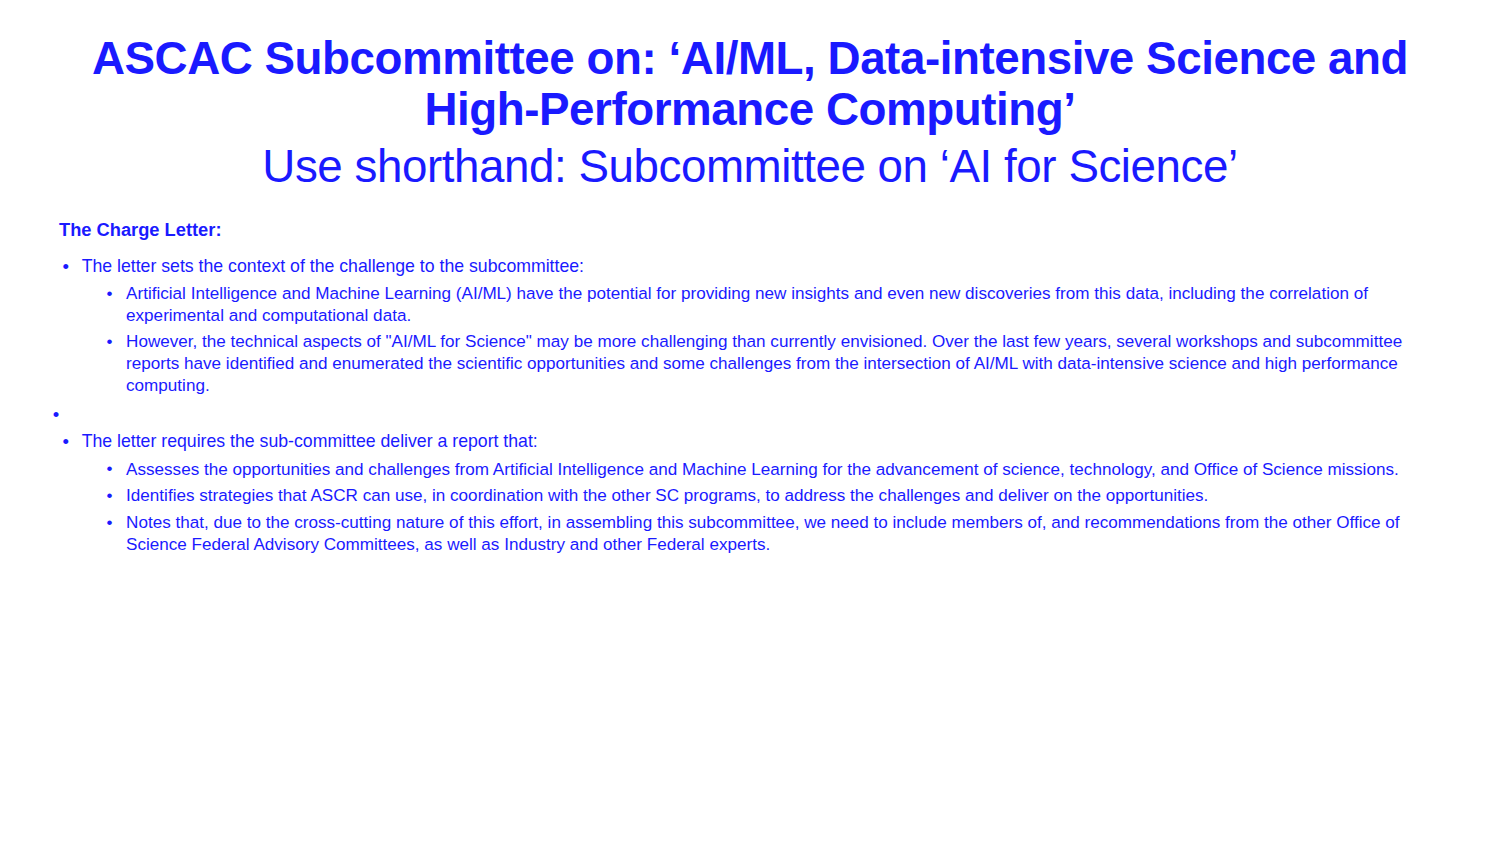ASCAC Subcommittee on: ‘AI/ML, Data-intensive Science and High-Performance Computing’ Use shorthand: Subcommittee on ‘AI for Science’
The Charge Letter:
The letter sets the context of the challenge to the subcommittee:
Artificial Intelligence and Machine Learning (AI/ML) have the potential for providing new insights and even new discoveries from this data, including the correlation of experimental and computational data.
However, the technical aspects of "AI/ML for Science" may be more challenging than currently envisioned. Over the last few years, several workshops and subcommittee reports have identified and enumerated the scientific opportunities and some challenges from the intersection of AI/ML with data-intensive science and high performance computing.
The letter requires the sub-committee deliver a report that:
Assesses the opportunities and challenges from Artificial Intelligence and Machine Learning for the advancement of science, technology, and Office of Science missions.
Identifies strategies that ASCR can use, in coordination with the other SC programs, to address the challenges and deliver on the opportunities.
Notes that, due to the cross-cutting nature of this effort, in assembling this subcommittee, we need to include members of, and recommendations from the other Office of Science Federal Advisory Committees, as well as Industry and other Federal experts.